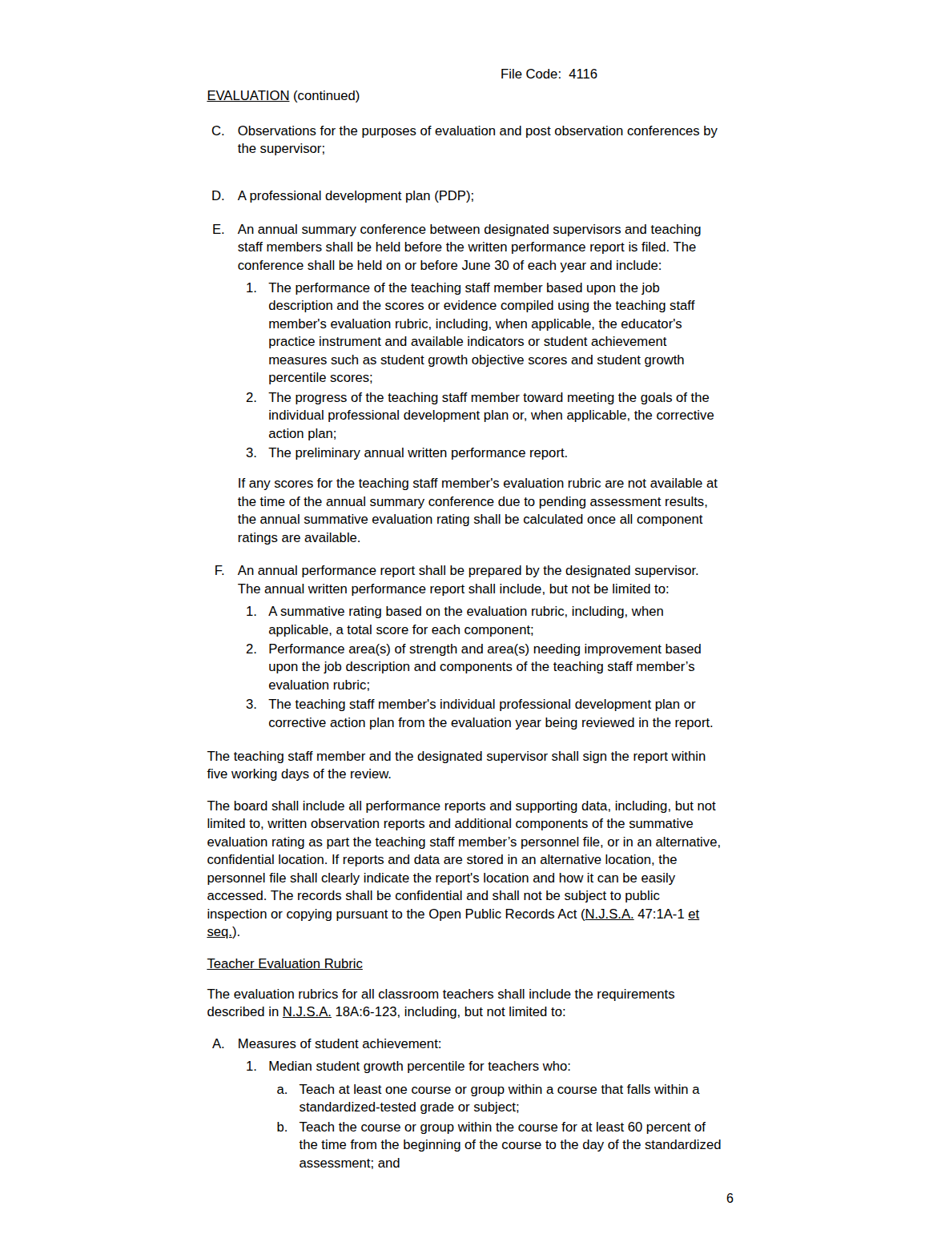File Code: 4116
EVALUATION (continued)
Observations for the purposes of evaluation and post observation conferences by the supervisor;
A professional development plan (PDP);
An annual summary conference between designated supervisors and teaching staff members shall be held before the written performance report is filed. The conference shall be held on or before June 30 of each year and include:
The performance of the teaching staff member based upon the job description and the scores or evidence compiled using the teaching staff member's evaluation rubric, including, when applicable, the educator's practice instrument and available indicators or student achievement measures such as student growth objective scores and student growth percentile scores;
The progress of the teaching staff member toward meeting the goals of the individual professional development plan or, when applicable, the corrective action plan;
The preliminary annual written performance report.
If any scores for the teaching staff member's evaluation rubric are not available at the time of the annual summary conference due to pending assessment results, the annual summative evaluation rating shall be calculated once all component ratings are available.
An annual performance report shall be prepared by the designated supervisor. The annual written performance report shall include, but not be limited to:
A summative rating based on the evaluation rubric, including, when applicable, a total score for each component;
Performance area(s) of strength and area(s) needing improvement based upon the job description and components of the teaching staff member’s evaluation rubric;
The teaching staff member's individual professional development plan or corrective action plan from the evaluation year being reviewed in the report.
The teaching staff member and the designated supervisor shall sign the report within five working days of the review.
The board shall include all performance reports and supporting data, including, but not limited to, written observation reports and additional components of the summative evaluation rating as part the teaching staff member’s personnel file, or in an alternative, confidential location. If reports and data are stored in an alternative location, the personnel file shall clearly indicate the report's location and how it can be easily accessed. The records shall be confidential and shall not be subject to public inspection or copying pursuant to the Open Public Records Act (N.J.S.A. 47:1A-1 et seq.).
Teacher Evaluation Rubric
The evaluation rubrics for all classroom teachers shall include the requirements described in N.J.S.A. 18A:6-123, including, but not limited to:
Measures of student achievement:
Median student growth percentile for teachers who:
Teach at least one course or group within a course that falls within a standardized-tested grade or subject;
Teach the course or group within the course for at least 60 percent of the time from the beginning of the course to the day of the standardized assessment; and
6